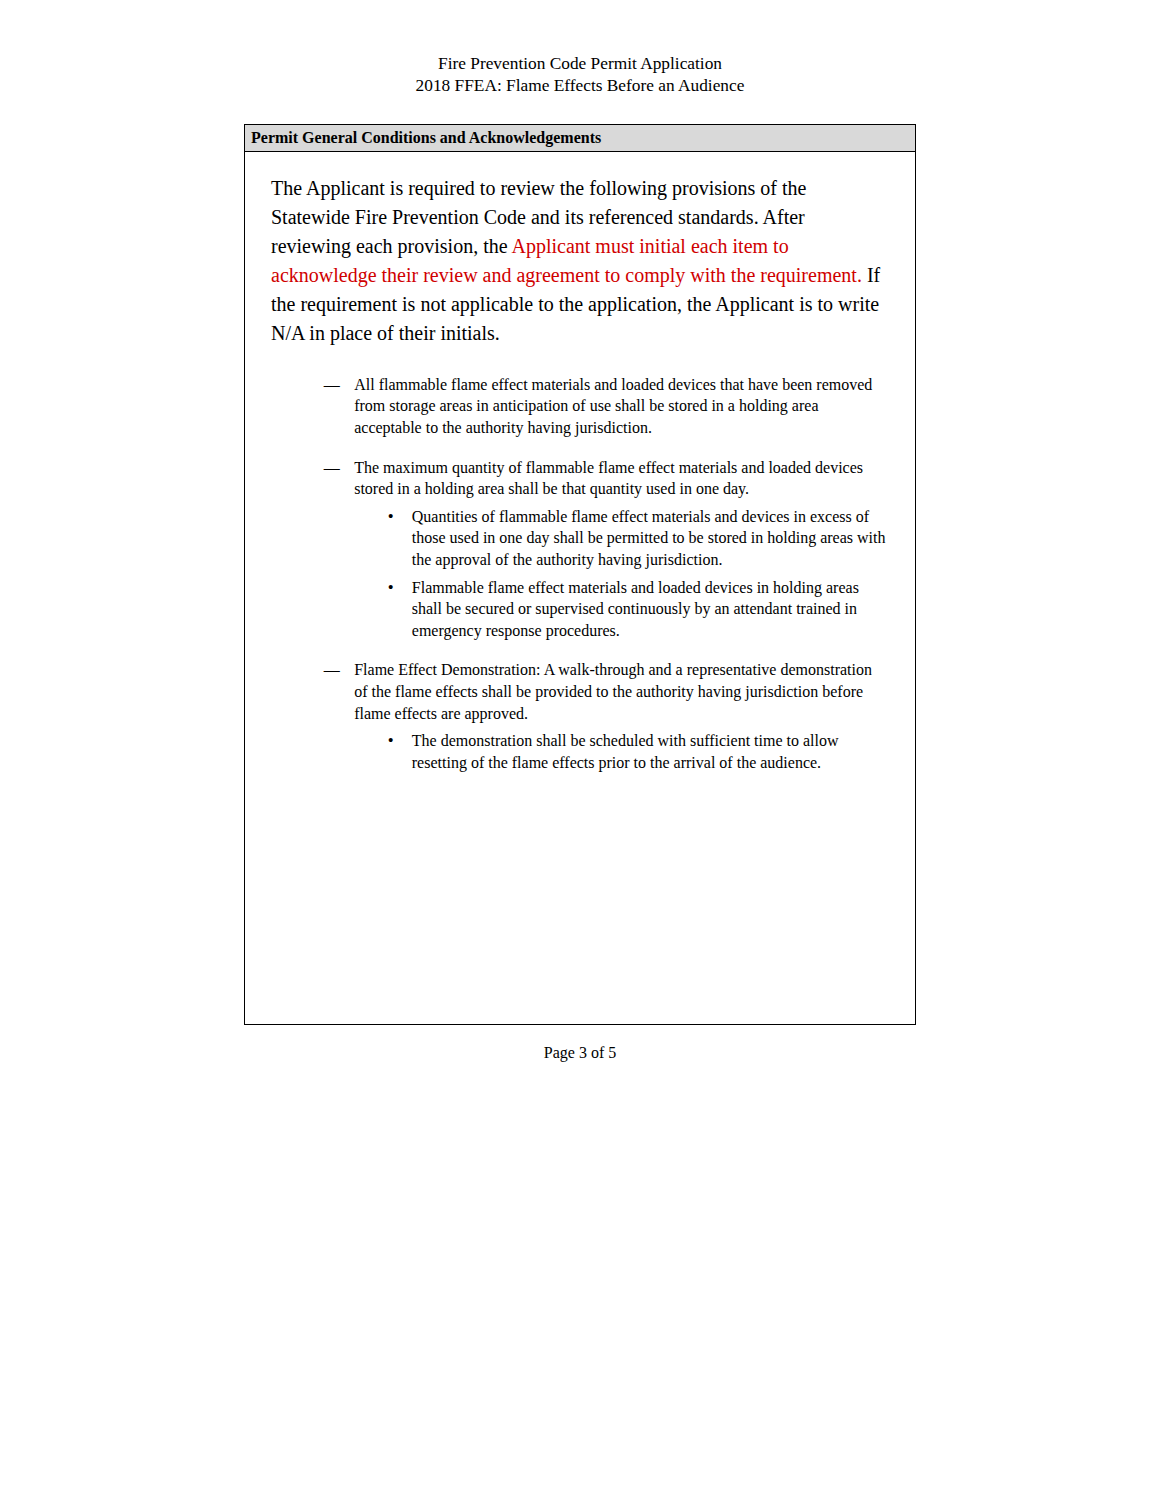Fire Prevention Code Permit Application
2018 FFEA: Flame Effects Before an Audience
Permit General Conditions and Acknowledgements
The Applicant is required to review the following provisions of the Statewide Fire Prevention Code and its referenced standards. After reviewing each provision, the Applicant must initial each item to acknowledge their review and agreement to comply with the requirement. If the requirement is not applicable to the application, the Applicant is to write N/A in place of their initials.
All flammable flame effect materials and loaded devices that have been removed from storage areas in anticipation of use shall be stored in a holding area acceptable to the authority having jurisdiction.
The maximum quantity of flammable flame effect materials and loaded devices stored in a holding area shall be that quantity used in one day.
Quantities of flammable flame effect materials and devices in excess of those used in one day shall be permitted to be stored in holding areas with the approval of the authority having jurisdiction.
Flammable flame effect materials and loaded devices in holding areas shall be secured or supervised continuously by an attendant trained in emergency response procedures.
Flame Effect Demonstration: A walk-through and a representative demonstration of the flame effects shall be provided to the authority having jurisdiction before flame effects are approved.
The demonstration shall be scheduled with sufficient time to allow resetting of the flame effects prior to the arrival of the audience.
Page 3 of 5